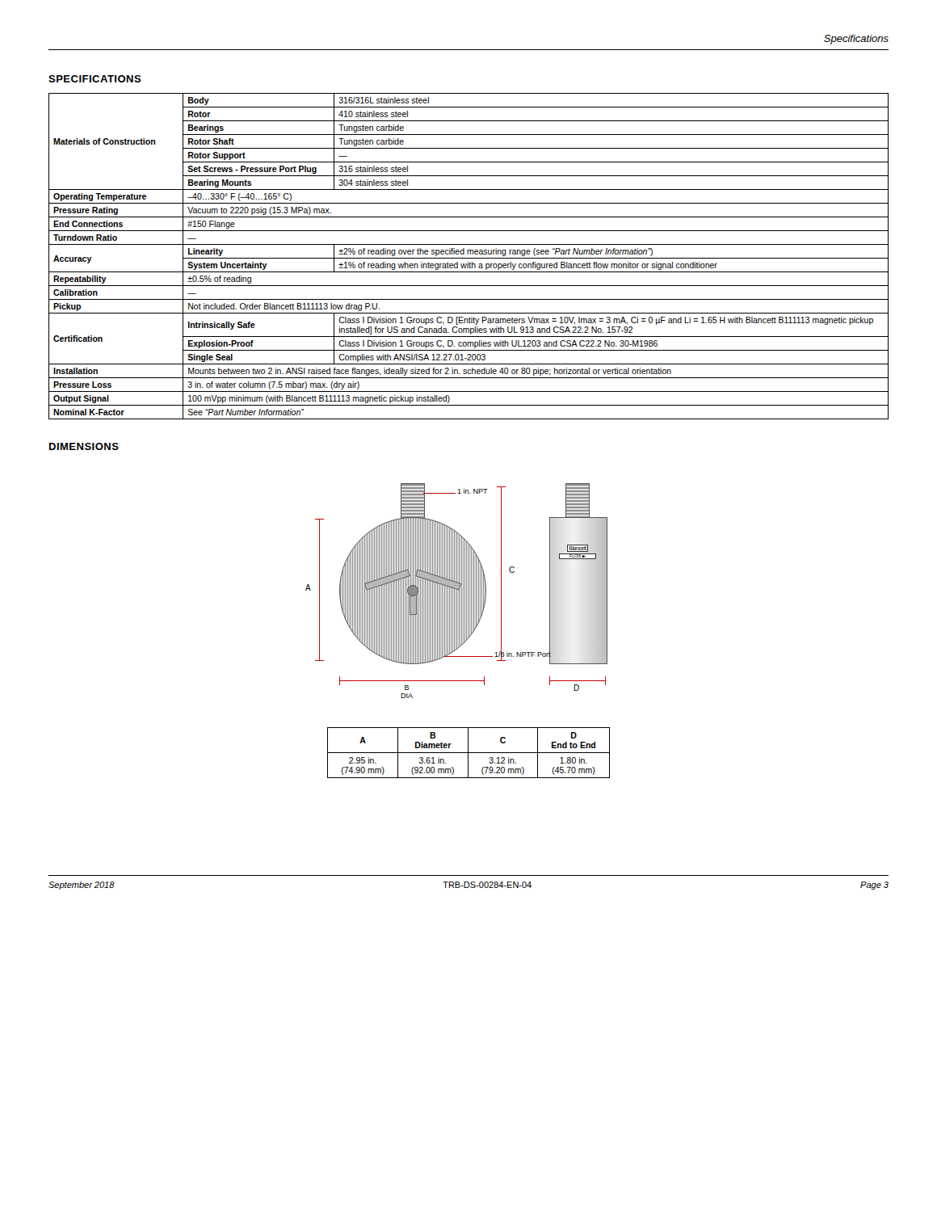Specifications
SPECIFICATIONS
| Materials of Construction | Body | 316/316L stainless steel |
| Rotor | 410 stainless steel |
| Bearings | Tungsten carbide |
| Rotor Shaft | Tungsten carbide |
| Rotor Support | — |
| Set Screws - Pressure Port Plug | 316 stainless steel |
| Bearing Mounts | 304 stainless steel |
| Operating Temperature | –40…330° F (–40…165° C) |
| Pressure Rating | Vacuum to 2220 psig (15.3 MPa) max. |
| End Connections | #150 Flange |
| Turndown Ratio | — |
| Accuracy | Linearity | ±2% of reading over the specified measuring range (see “Part Number Information” ) |
| System Uncertainty | ±1% of reading when integrated with a properly configured Blancett flow monitor or signal conditioner |
| Repeatability | ±0.5% of reading |
| Calibration | — |
| Pickup | Not included. Order Blancett B111113 low drag P.U. |
| Certification | Intrinsically Safe | Class I Division 1 Groups C, D [Entity Parameters Vmax = 10V, Imax = 3 mA, Ci = 0 µF and Li = 1.65 H with Blancett B111113 magnetic pickup installed] for US and Canada. Complies with UL 913 and CSA 22.2 No. 157-92 |
| Explosion-Proof | Class I Division 1 Groups C, D. complies with UL1203 and CSA C22.2 No. 30-M1986 |
| Single Seal | Complies with ANSI/ISA 12.27.01-2003 |
| Installation | Mounts between two 2 in. ANSI raised face flanges, ideally sized for 2 in. schedule 40 or 80 pipe; horizontal or vertical orientation |
| Pressure Loss | 3 in. of water column (7.5 mbar) max. (dry air) |
| Output Signal | 100 mVpp minimum (with Blancett B111113 magnetic pickup installed) |
| Nominal K-Factor | See “Part Number Information” |
DIMENSIONS
Blancett
FLOW ▶
A
C
B
DIA
D
1 in. NPT
1/8 in. NPTF Port
| A | B Diameter | C | D End to End |
| --- | --- | --- | --- |
| 2.95 in. (74.90 mm) | 3.61 in. (92.00 mm) | 3.12 in. (79.20 mm) | 1.80 in. (45.70 mm) |
September 2018
TRB-DS-00284-EN-04
Page 3